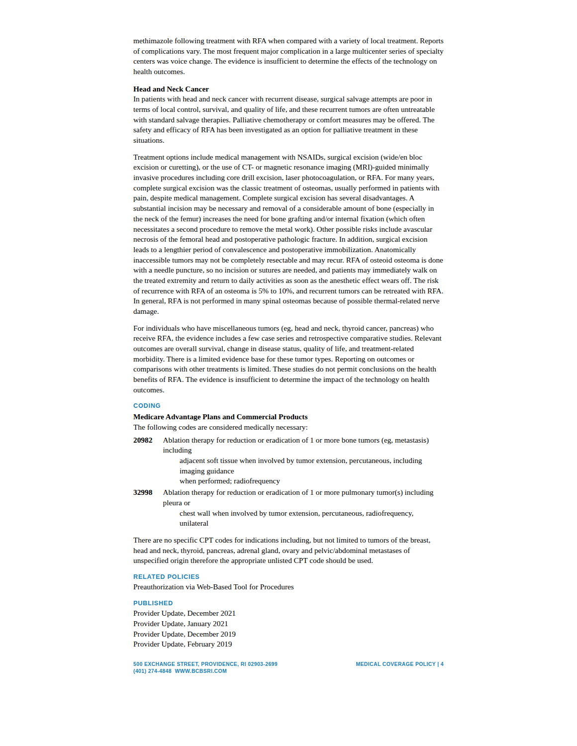methimazole following treatment with RFA when compared with a variety of local treatment. Reports of complications vary. The most frequent major complication in a large multicenter series of specialty centers was voice change. The evidence is insufficient to determine the effects of the technology on health outcomes.
Head and Neck Cancer
In patients with head and neck cancer with recurrent disease, surgical salvage attempts are poor in terms of local control, survival, and quality of life, and these recurrent tumors are often untreatable with standard salvage therapies. Palliative chemotherapy or comfort measures may be offered. The safety and efficacy of RFA has been investigated as an option for palliative treatment in these situations.
Treatment options include medical management with NSAIDs, surgical excision (wide/en bloc excision or curetting), or the use of CT- or magnetic resonance imaging (MRI)-guided minimally invasive procedures including core drill excision, laser photocoagulation, or RFA. For many years, complete surgical excision was the classic treatment of osteomas, usually performed in patients with pain, despite medical management. Complete surgical excision has several disadvantages. A substantial incision may be necessary and removal of a considerable amount of bone (especially in the neck of the femur) increases the need for bone grafting and/or internal fixation (which often necessitates a second procedure to remove the metal work). Other possible risks include avascular necrosis of the femoral head and postoperative pathologic fracture. In addition, surgical excision leads to a lengthier period of convalescence and postoperative immobilization. Anatomically inaccessible tumors may not be completely resectable and may recur. RFA of osteoid osteoma is done with a needle puncture, so no incision or sutures are needed, and patients may immediately walk on the treated extremity and return to daily activities as soon as the anesthetic effect wears off. The risk of recurrence with RFA of an osteoma is 5% to 10%, and recurrent tumors can be retreated with RFA. In general, RFA is not performed in many spinal osteomas because of possible thermal-related nerve damage.
For individuals who have miscellaneous tumors (eg, head and neck, thyroid cancer, pancreas) who receive RFA, the evidence includes a few case series and retrospective comparative studies. Relevant outcomes are overall survival, change in disease status, quality of life, and treatment-related morbidity. There is a limited evidence base for these tumor types. Reporting on outcomes or comparisons with other treatments is limited. These studies do not permit conclusions on the health benefits of RFA. The evidence is insufficient to determine the impact of the technology on health outcomes.
CODING
Medicare Advantage Plans and Commercial Products
The following codes are considered medically necessary:
20982
Ablation therapy for reduction or eradication of 1 or more bone tumors (eg, metastasis) includingadjacent soft tissue when involved by tumor extension, percutaneous, including imaging guidance when performed; radiofrequency
32998
Ablation therapy for reduction or eradication of 1 or more pulmonary tumor(s) including pleura orchest wall when involved by tumor extension, percutaneous, radiofrequency, unilateral
There are no specific CPT codes for indications including, but not limited to tumors of the breast, head and neck, thyroid, pancreas, adrenal gland, ovary and pelvic/abdominal metastases of unspecified origin therefore the appropriate unlisted CPT code should be used.
RELATED POLICIES
Preauthorization via Web-Based Tool for Procedures
PUBLISHED
Provider Update, December 2021
Provider Update, January 2021
Provider Update, December 2019
Provider Update, February 2019
500 EXCHANGE STREET, PROVIDENCE, RI 02903-2699
(401) 274-4848 WWW.BCBSRI.COM
MEDICAL COVERAGE POLICY | 4